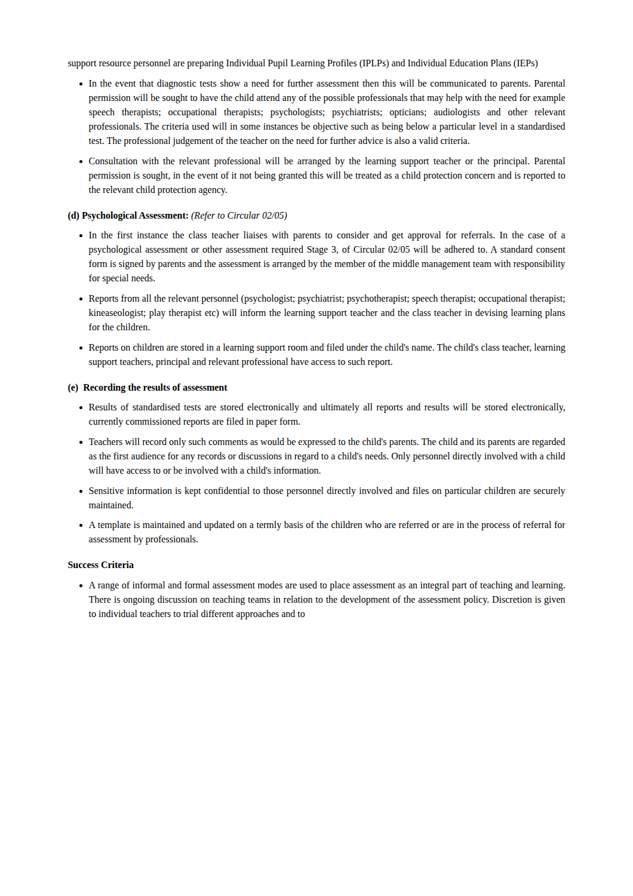support resource personnel are preparing Individual Pupil Learning Profiles (IPLPs) and Individual Education Plans (IEPs)
In the event that diagnostic tests show a need for further assessment then this will be communicated to parents. Parental permission will be sought to have the child attend any of the possible professionals that may help with the need for example speech therapists; occupational therapists; psychologists; psychiatrists; opticians; audiologists and other relevant professionals. The criteria used will in some instances be objective such as being below a particular level in a standardised test. The professional judgement of the teacher on the need for further advice is also a valid criteria.
Consultation with the relevant professional will be arranged by the learning support teacher or the principal. Parental permission is sought, in the event of it not being granted this will be treated as a child protection concern and is reported to the relevant child protection agency.
(d) Psychological Assessment: (Refer to Circular 02/05)
In the first instance the class teacher liaises with parents to consider and get approval for referrals. In the case of a psychological assessment or other assessment required Stage 3, of Circular 02/05 will be adhered to. A standard consent form is signed by parents and the assessment is arranged by the member of the middle management team with responsibility for special needs.
Reports from all the relevant personnel (psychologist; psychiatrist; psychotherapist; speech therapist; occupational therapist; kineaseologist; play therapist etc) will inform the learning support teacher and the class teacher in devising learning plans for the children.
Reports on children are stored in a learning support room and filed under the child's name. The child's class teacher, learning support teachers, principal and relevant professional have access to such report.
(e) Recording the results of assessment
Results of standardised tests are stored electronically and ultimately all reports and results will be stored electronically, currently commissioned reports are filed in paper form.
Teachers will record only such comments as would be expressed to the child's parents. The child and its parents are regarded as the first audience for any records or discussions in regard to a child's needs. Only personnel directly involved with a child will have access to or be involved with a child's information.
Sensitive information is kept confidential to those personnel directly involved and files on particular children are securely maintained.
A template is maintained and updated on a termly basis of the children who are referred or are in the process of referral for assessment by professionals.
Success Criteria
A range of informal and formal assessment modes are used to place assessment as an integral part of teaching and learning. There is ongoing discussion on teaching teams in relation to the development of the assessment policy. Discretion is given to individual teachers to trial different approaches and to